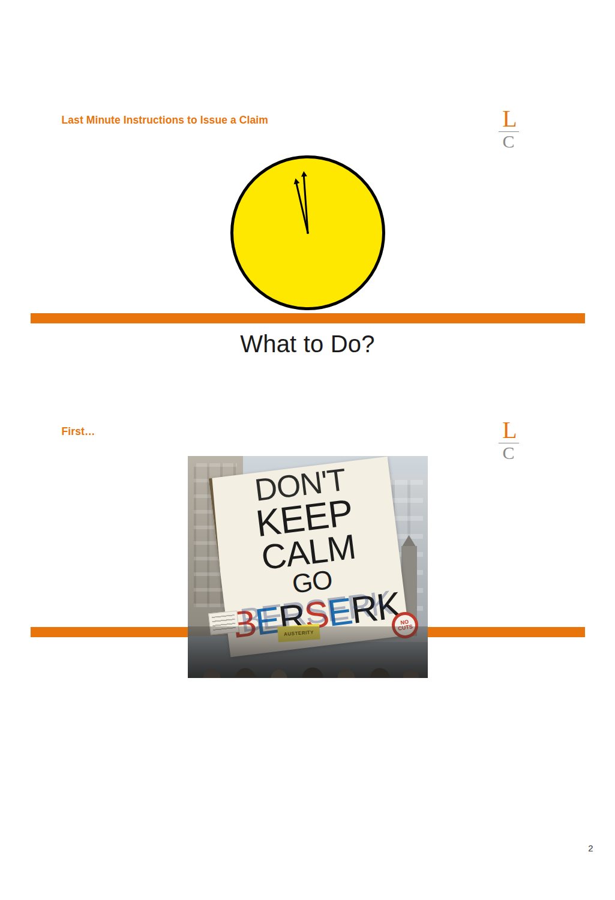L C
Last Minute Instructions to Issue a Claim
What to Do?
L C
First…
DON'T
KEEP
CALM
GO
BERSERK
BERSERK
AUSTERITY
NO
CUTS
2